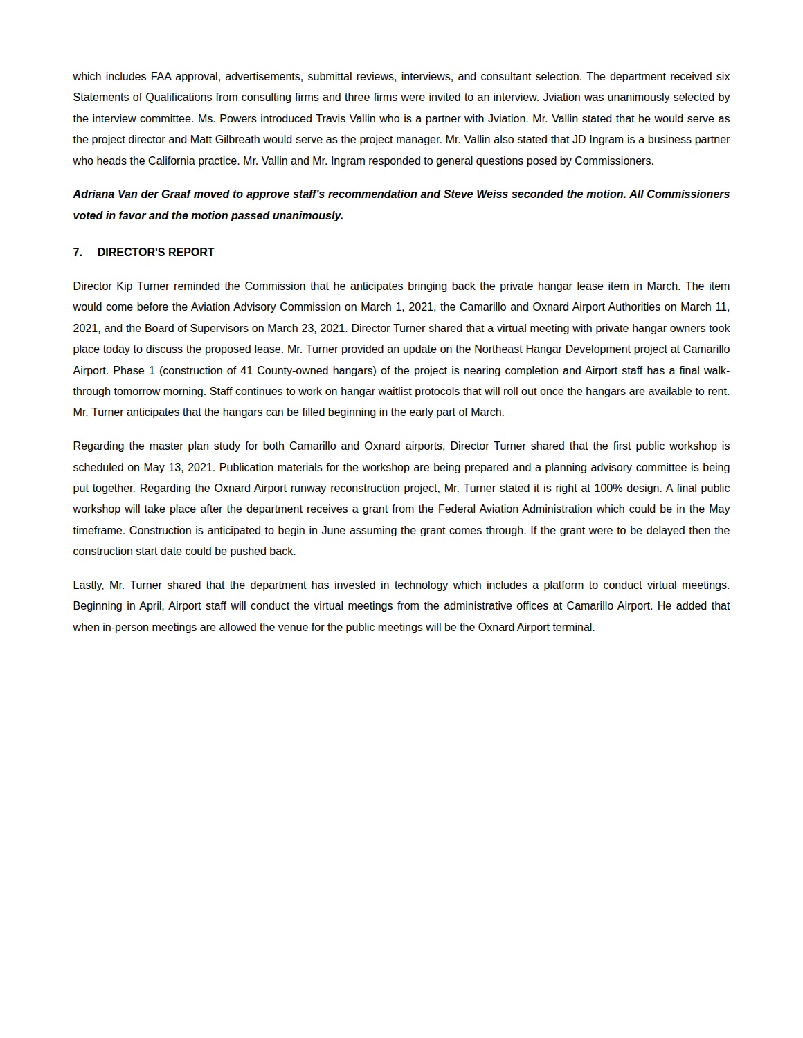which includes FAA approval, advertisements, submittal reviews, interviews, and consultant selection. The department received six Statements of Qualifications from consulting firms and three firms were invited to an interview. Jviation was unanimously selected by the interview committee. Ms. Powers introduced Travis Vallin who is a partner with Jviation. Mr. Vallin stated that he would serve as the project director and Matt Gilbreath would serve as the project manager. Mr. Vallin also stated that JD Ingram is a business partner who heads the California practice. Mr. Vallin and Mr. Ingram responded to general questions posed by Commissioners.
Adriana Van der Graaf moved to approve staff's recommendation and Steve Weiss seconded the motion. All Commissioners voted in favor and the motion passed unanimously.
7. DIRECTOR'S REPORT
Director Kip Turner reminded the Commission that he anticipates bringing back the private hangar lease item in March. The item would come before the Aviation Advisory Commission on March 1, 2021, the Camarillo and Oxnard Airport Authorities on March 11, 2021, and the Board of Supervisors on March 23, 2021. Director Turner shared that a virtual meeting with private hangar owners took place today to discuss the proposed lease. Mr. Turner provided an update on the Northeast Hangar Development project at Camarillo Airport. Phase 1 (construction of 41 County-owned hangars) of the project is nearing completion and Airport staff has a final walk-through tomorrow morning. Staff continues to work on hangar waitlist protocols that will roll out once the hangars are available to rent. Mr. Turner anticipates that the hangars can be filled beginning in the early part of March.
Regarding the master plan study for both Camarillo and Oxnard airports, Director Turner shared that the first public workshop is scheduled on May 13, 2021. Publication materials for the workshop are being prepared and a planning advisory committee is being put together. Regarding the Oxnard Airport runway reconstruction project, Mr. Turner stated it is right at 100% design. A final public workshop will take place after the department receives a grant from the Federal Aviation Administration which could be in the May timeframe. Construction is anticipated to begin in June assuming the grant comes through. If the grant were to be delayed then the construction start date could be pushed back.
Lastly, Mr. Turner shared that the department has invested in technology which includes a platform to conduct virtual meetings. Beginning in April, Airport staff will conduct the virtual meetings from the administrative offices at Camarillo Airport. He added that when in-person meetings are allowed the venue for the public meetings will be the Oxnard Airport terminal.